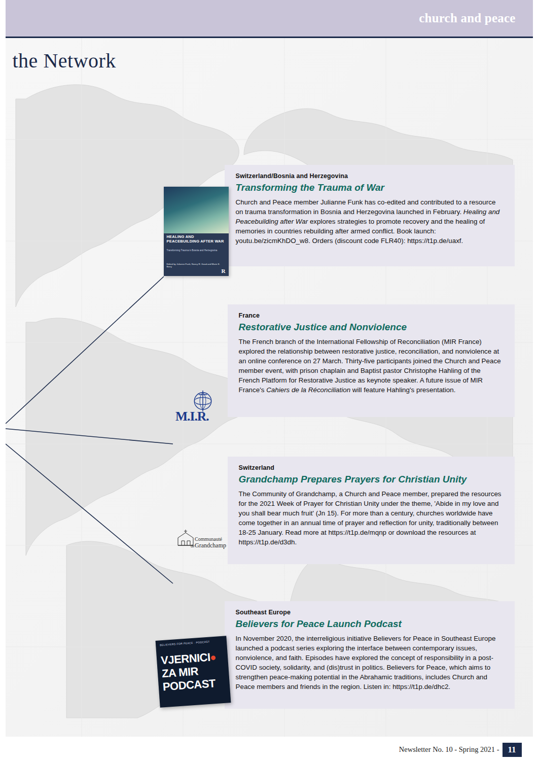church and peace
the Network
HEALING AND
PEACEBUILDING AFTER WAR
Transforming Trauma in Bosnia and Herzegovina
Edited by Julianne Funk, Nancy R. Good and Marie E. Berry
R
M.I.R.
Communauté Grandchamp de
BELIEVERS FOR PEACE · PODCAST
VJERNICI
ZA MIR
PODCAST
Switzerland/Bosnia and Herzegovina
Transforming the Trauma of War
Church and Peace member Julianne Funk has co-edited and contributed to a resource on trauma transformation in Bosnia and Herzegovina launched in February. Healing and Peacebuilding after War explores strategies to promote recovery and the healing of memories in countries rebuilding after armed conflict. Book launch: youtu.be/zicmKhDO_w8. Orders (discount code FLR40): https://t1p.de/uaxf.
France
Restorative Justice and Nonviolence
The French branch of the International Fellowship of Reconciliation (MIR France) explored the relationship between restorative justice, reconciliation, and nonviolence at an online conference on 27 March. Thirty-five participants joined the Church and Peace member event, with prison chaplain and Baptist pastor Christophe Hahling of the French Platform for Restorative Justice as keynote speaker. A future issue of MIR France's Cahiers de la Réconciliation will feature Hahling's presentation.
Switzerland
Grandchamp Prepares Prayers for Christian Unity
The Community of Grandchamp, a Church and Peace member, prepared the resources for the 2021 Week of Prayer for Christian Unity under the theme, 'Abide in my love and you shall bear much fruit' (Jn 15). For more than a century, churches worldwide have come together in an annual time of prayer and reflection for unity, traditionally between 18-25 January. Read more at https://t1p.de/mqnp or download the resources at https://t1p.de/d3dh.
Southeast Europe
Believers for Peace Launch Podcast
In November 2020, the interreligious initiative Believers for Peace in Southeast Europe launched a podcast series exploring the interface between contemporary issues, nonviolence, and faith. Episodes have explored the concept of responsibility in a post-COVID society, solidarity, and (dis)trust in politics. Believers for Peace, which aims to strengthen peace-making potential in the Abrahamic traditions, includes Church and Peace members and friends in the region. Listen in: https://t1p.de/dhc2.
Newsletter No. 10 - Spring 2021 -
11